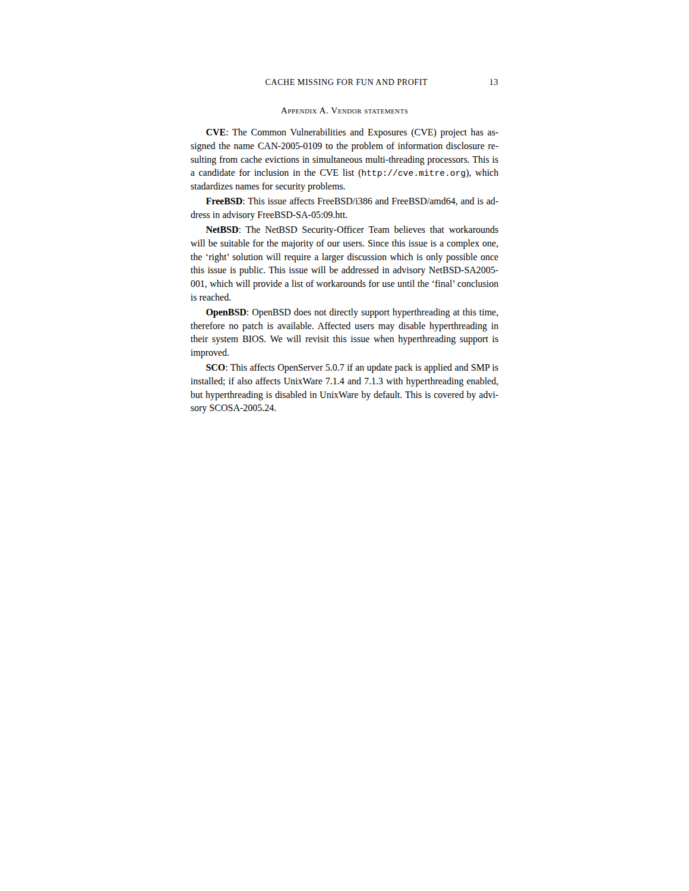Cache missing for fun and profit 13
Appendix A. Vendor statements
CVE: The Common Vulnerabilities and Exposures (CVE) project has assigned the name CAN-2005-0109 to the problem of information disclosure resulting from cache evictions in simultaneous multi-threading processors. This is a candidate for inclusion in the CVE list (http://cve.mitre.org), which stadardizes names for security problems.
FreeBSD: This issue affects FreeBSD/i386 and FreeBSD/amd64, and is address in advisory FreeBSD-SA-05:09.htt.
NetBSD: The NetBSD Security-Officer Team believes that workarounds will be suitable for the majority of our users. Since this issue is a complex one, the ‘right’ solution will require a larger discussion which is only possible once this issue is public. This issue will be addressed in advisory NetBSD-SA2005-001, which will provide a list of workarounds for use until the ‘final’ conclusion is reached.
OpenBSD: OpenBSD does not directly support hyperthreading at this time, therefore no patch is available. Affected users may disable hyperthreading in their system BIOS. We will revisit this issue when hyperthreading support is improved.
SCO: This affects OpenServer 5.0.7 if an update pack is applied and SMP is installed; if also affects UnixWare 7.1.4 and 7.1.3 with hyperthreading enabled, but hyperthreading is disabled in UnixWare by default. This is covered by advisory SCOSA-2005.24.